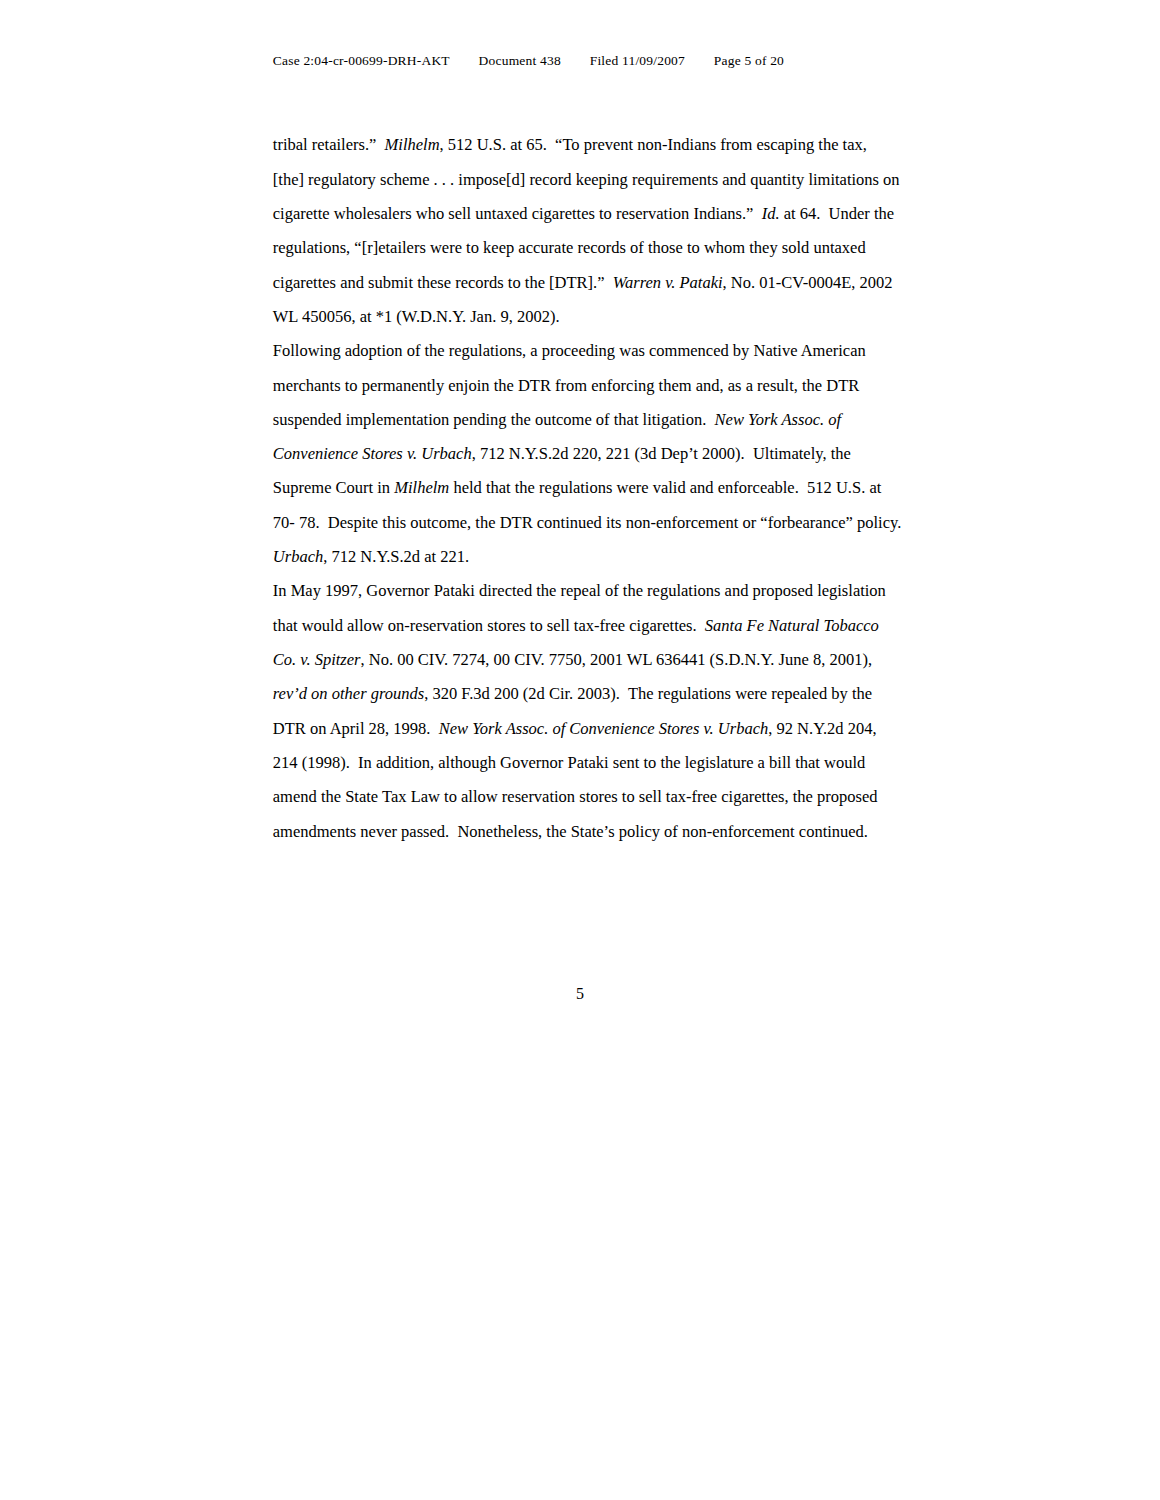Case 2:04-cr-00699-DRH-AKT Document 438 Filed 11/09/2007 Page 5 of 20
tribal retailers.” Milhelm, 512 U.S. at 65. “To prevent non-Indians from escaping the tax, [the] regulatory scheme . . . impose[d] record keeping requirements and quantity limitations on cigarette wholesalers who sell untaxed cigarettes to reservation Indians.” Id. at 64. Under the regulations, “[r]etailers were to keep accurate records of those to whom they sold untaxed cigarettes and submit these records to the [DTR].” Warren v. Pataki, No. 01-CV-0004E, 2002 WL 450056, at *1 (W.D.N.Y. Jan. 9, 2002).
Following adoption of the regulations, a proceeding was commenced by Native American merchants to permanently enjoin the DTR from enforcing them and, as a result, the DTR suspended implementation pending the outcome of that litigation. New York Assoc. of Convenience Stores v. Urbach, 712 N.Y.S.2d 220, 221 (3d Dep’t 2000). Ultimately, the Supreme Court in Milhelm held that the regulations were valid and enforceable. 512 U.S. at 70- 78. Despite this outcome, the DTR continued its non-enforcement or “forbearance” policy. Urbach, 712 N.Y.S.2d at 221.
In May 1997, Governor Pataki directed the repeal of the regulations and proposed legislation that would allow on-reservation stores to sell tax-free cigarettes. Santa Fe Natural Tobacco Co. v. Spitzer, No. 00 CIV. 7274, 00 CIV. 7750, 2001 WL 636441 (S.D.N.Y. June 8, 2001), rev’d on other grounds, 320 F.3d 200 (2d Cir. 2003). The regulations were repealed by the DTR on April 28, 1998. New York Assoc. of Convenience Stores v. Urbach, 92 N.Y.2d 204, 214 (1998). In addition, although Governor Pataki sent to the legislature a bill that would amend the State Tax Law to allow reservation stores to sell tax-free cigarettes, the proposed amendments never passed. Nonetheless, the State’s policy of non-enforcement continued.
5